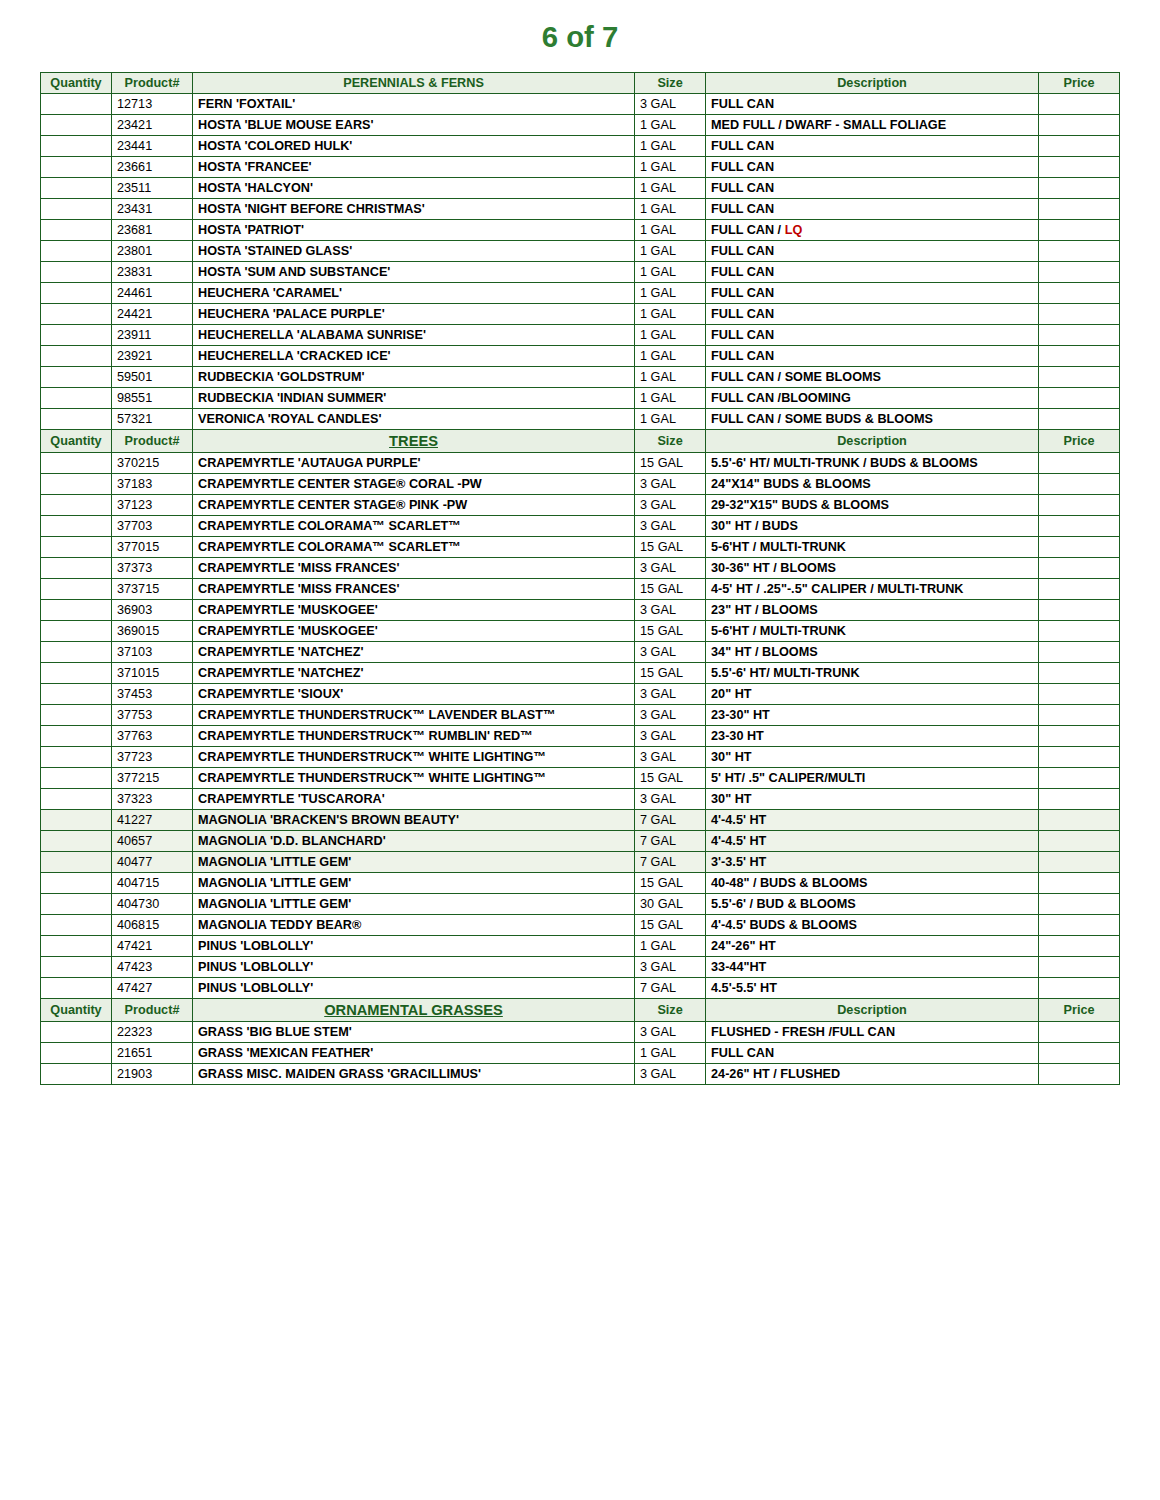6 of 7
| Quantity | Product# | PERENNIALS & FERNS | Size | Description | Price |
| --- | --- | --- | --- | --- | --- |
| | 12713 | FERN 'FOXTAIL' | 3 GAL | FULL CAN | |
| | 23421 | HOSTA 'BLUE MOUSE EARS' | 1 GAL | MED FULL / DWARF - SMALL FOLIAGE | |
| | 23441 | HOSTA 'COLORED HULK' | 1 GAL | FULL CAN | |
| | 23661 | HOSTA 'FRANCEE' | 1 GAL | FULL CAN | |
| | 23511 | HOSTA 'HALCYON' | 1 GAL | FULL CAN | |
| | 23431 | HOSTA 'NIGHT BEFORE CHRISTMAS' | 1 GAL | FULL CAN | |
| | 23681 | HOSTA 'PATRIOT' | 1 GAL | FULL CAN / LQ | |
| | 23801 | HOSTA 'STAINED GLASS' | 1 GAL | FULL CAN | |
| | 23831 | HOSTA 'SUM AND SUBSTANCE' | 1 GAL | FULL CAN | |
| | 24461 | HEUCHERA 'CARAMEL' | 1 GAL | FULL CAN | |
| | 24421 | HEUCHERA 'PALACE PURPLE' | 1 GAL | FULL CAN | |
| | 23911 | HEUCHERELLA 'ALABAMA SUNRISE' | 1 GAL | FULL CAN | |
| | 23921 | HEUCHERELLA 'CRACKED ICE' | 1 GAL | FULL CAN | |
| | 59501 | RUDBECKIA 'GOLDSTRUM' | 1 GAL | FULL CAN / SOME BLOOMS | |
| | 98551 | RUDBECKIA 'INDIAN SUMMER' | 1 GAL | FULL CAN /BLOOMING | |
| | 57321 | VERONICA 'ROYAL CANDLES' | 1 GAL | FULL CAN / SOME BUDS & BLOOMS | |
| Quantity | Product# | TREES | Size | Description | Price |
| | 370215 | CRAPEMYRTLE 'AUTAUGA PURPLE' | 15 GAL | 5.5'-6' HT/ MULTI-TRUNK / BUDS & BLOOMS | |
| | 37183 | CRAPEMYRTLE CENTER STAGE® CORAL -PW | 3 GAL | 24"X14" BUDS & BLOOMS | |
| | 37123 | CRAPEMYRTLE CENTER STAGE® PINK -PW | 3 GAL | 29-32"X15" BUDS & BLOOMS | |
| | 37703 | CRAPEMYRTLE COLORAMA™ SCARLET™ | 3 GAL | 30" HT / BUDS | |
| | 377015 | CRAPEMYRTLE COLORAMA™ SCARLET™ | 15 GAL | 5-6'HT / MULTI-TRUNK | |
| | 37373 | CRAPEMYRTLE 'MISS FRANCES' | 3 GAL | 30-36" HT / BLOOMS | |
| | 373715 | CRAPEMYRTLE 'MISS FRANCES' | 15 GAL | 4-5' HT / .25"-.5" CALIPER / MULTI-TRUNK | |
| | 36903 | CRAPEMYRTLE 'MUSKOGEE' | 3 GAL | 23" HT / BLOOMS | |
| | 369015 | CRAPEMYRTLE 'MUSKOGEE' | 15 GAL | 5-6'HT / MULTI-TRUNK | |
| | 37103 | CRAPEMYRTLE 'NATCHEZ' | 3 GAL | 34" HT / BLOOMS | |
| | 371015 | CRAPEMYRTLE 'NATCHEZ' | 15 GAL | 5.5'-6' HT/ MULTI-TRUNK | |
| | 37453 | CRAPEMYRTLE 'SIOUX' | 3 GAL | 20" HT | |
| | 37753 | CRAPEMYRTLE THUNDERSTRUCK™ LAVENDER BLAST™ | 3 GAL | 23-30" HT | |
| | 37763 | CRAPEMYRTLE THUNDERSTRUCK™ RUMBLIN' RED™ | 3 GAL | 23-30 HT | |
| | 37723 | CRAPEMYRTLE THUNDERSTRUCK™ WHITE LIGHTING™ | 3 GAL | 30" HT | |
| | 377215 | CRAPEMYRTLE THUNDERSTRUCK™ WHITE LIGHTING™ | 15 GAL | 5' HT/ .5" CALIPER/MULTI | |
| | 37323 | CRAPEMYRTLE 'TUSCARORA' | 3 GAL | 30" HT | |
| | 41227 | MAGNOLIA 'BRACKEN'S BROWN BEAUTY' | 7 GAL | 4'-4.5' HT | |
| | 40657 | MAGNOLIA 'D.D. BLANCHARD' | 7 GAL | 4'-4.5' HT | |
| | 40477 | MAGNOLIA 'LITTLE GEM' | 7 GAL | 3'-3.5' HT | |
| | 404715 | MAGNOLIA 'LITTLE GEM' | 15 GAL | 40-48" / BUDS & BLOOMS | |
| | 404730 | MAGNOLIA 'LITTLE GEM' | 30 GAL | 5.5'-6' / BUD & BLOOMS | |
| | 406815 | MAGNOLIA TEDDY BEAR® | 15 GAL | 4'-4.5' BUDS & BLOOMS | |
| | 47421 | PINUS 'LOBLOLLY' | 1 GAL | 24"-26" HT | |
| | 47423 | PINUS 'LOBLOLLY' | 3 GAL | 33-44"HT | |
| | 47427 | PINUS 'LOBLOLLY' | 7 GAL | 4.5'-5.5' HT | |
| Quantity | Product# | ORNAMENTAL GRASSES | Size | Description | Price |
| | 22323 | GRASS 'BIG BLUE STEM' | 3 GAL | FLUSHED - FRESH /FULL CAN | |
| | 21651 | GRASS 'MEXICAN FEATHER' | 1 GAL | FULL CAN | |
| | 21903 | GRASS MISC. MAIDEN GRASS 'GRACILLIMUS' | 3 GAL | 24-26" HT / FLUSHED | |